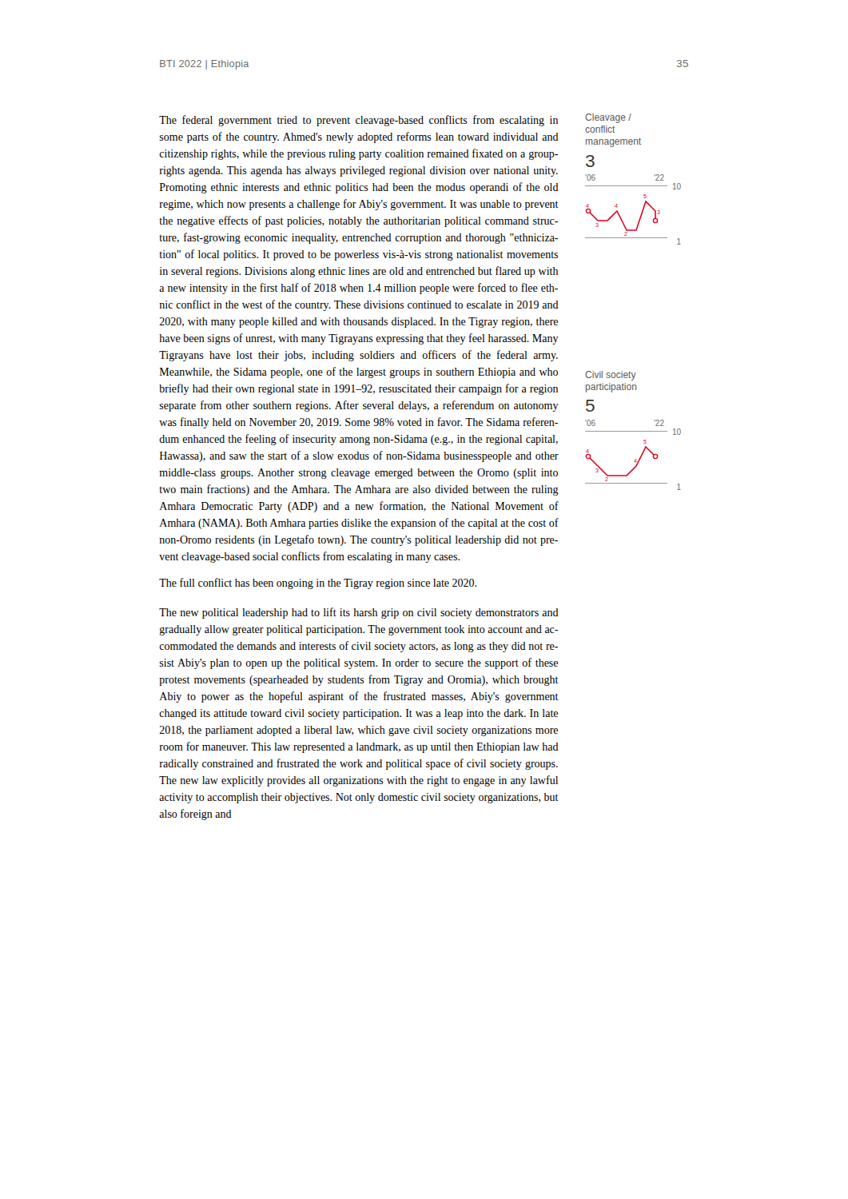BTI 2022 | Ethiopia
35
The federal government tried to prevent cleavage-based conflicts from escalating in some parts of the country. Ahmed's newly adopted reforms lean toward individual and citizenship rights, while the previous ruling party coalition remained fixated on a group-rights agenda. This agenda has always privileged regional division over national unity. Promoting ethnic interests and ethnic politics had been the modus operandi of the old regime, which now presents a challenge for Abiy's government. It was unable to prevent the negative effects of past policies, notably the authoritarian political command structure, fast-growing economic inequality, entrenched corruption and thorough "ethnicization" of local politics. It proved to be powerless vis-à-vis strong nationalist movements in several regions. Divisions along ethnic lines are old and entrenched but flared up with a new intensity in the first half of 2018 when 1.4 million people were forced to flee ethnic conflict in the west of the country. These divisions continued to escalate in 2019 and 2020, with many people killed and with thousands displaced. In the Tigray region, there have been signs of unrest, with many Tigrayans expressing that they feel harassed. Many Tigrayans have lost their jobs, including soldiers and officers of the federal army. Meanwhile, the Sidama people, one of the largest groups in southern Ethiopia and who briefly had their own regional state in 1991–92, resuscitated their campaign for a region separate from other southern regions. After several delays, a referendum on autonomy was finally held on November 20, 2019. Some 98% voted in favor. The Sidama referendum enhanced the feeling of insecurity among non-Sidama (e.g., in the regional capital, Hawassa), and saw the start of a slow exodus of non-Sidama businesspeople and other middle-class groups. Another strong cleavage emerged between the Oromo (split into two main fractions) and the Amhara. The Amhara are also divided between the ruling Amhara Democratic Party (ADP) and a new formation, the National Movement of Amhara (NAMA). Both Amhara parties dislike the expansion of the capital at the cost of non-Oromo residents (in Legetafo town). The country's political leadership did not prevent cleavage-based social conflicts from escalating in many cases.
The full conflict has been ongoing in the Tigray region since late 2020.
The new political leadership had to lift its harsh grip on civil society demonstrators and gradually allow greater political participation. The government took into account and accommodated the demands and interests of civil society actors, as long as they did not resist Abiy's plan to open up the political system. In order to secure the support of these protest movements (spearheaded by students from Tigray and Oromia), which brought Abiy to power as the hopeful aspirant of the frustrated masses, Abiy's government changed its attitude toward civil society participation. It was a leap into the dark. In late 2018, the parliament adopted a liberal law, which gave civil society organizations more room for maneuver. This law represented a landmark, as up until then Ethiopian law had radically constrained and frustrated the work and political space of civil society groups. The new law explicitly provides all organizations with the right to engage in any lawful activity to accomplish their objectives. Not only domestic civil society organizations, but also foreign and
Cleavage /
conflict
management
3
'06 '22 10 1
4 3 4 2 5 3
Civil society
participation
5
'06 '22 10 1
4 3 2 4 5